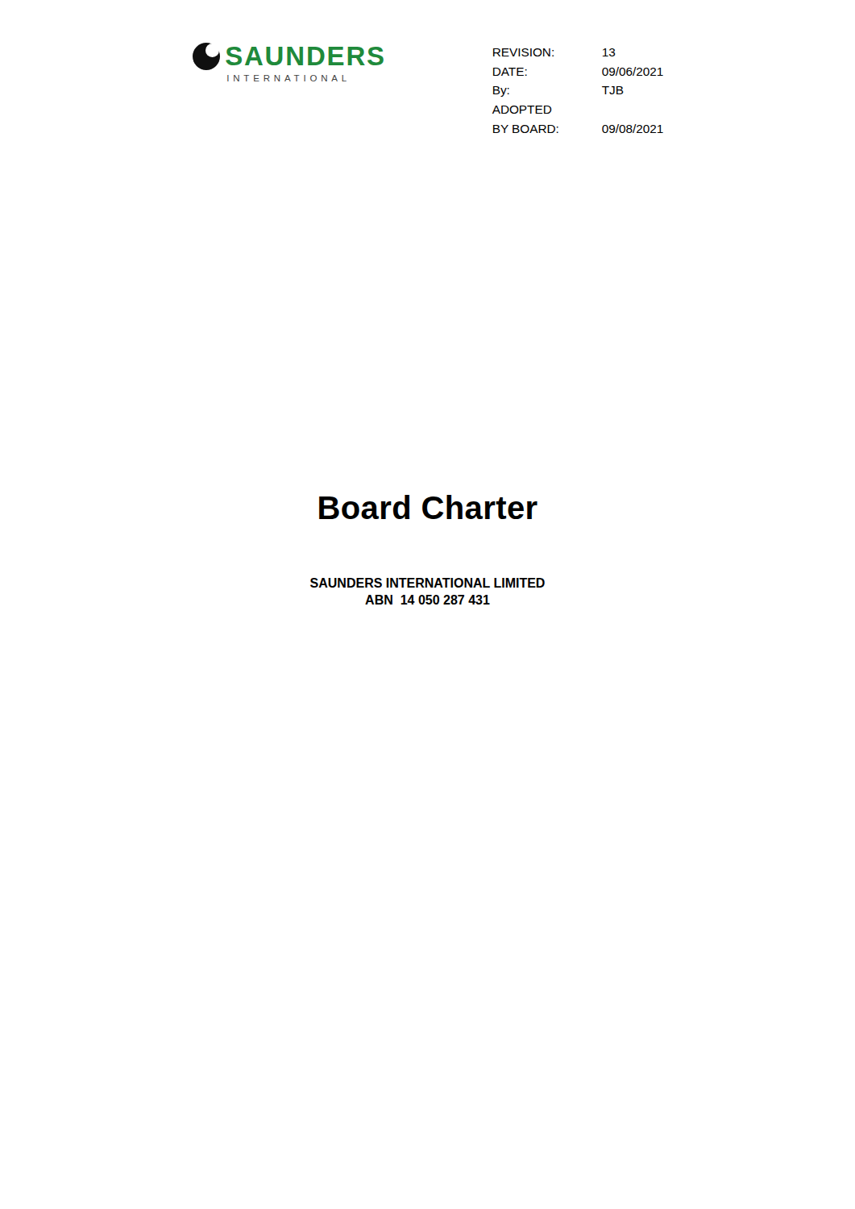SAUNDERS
INTERNATIONAL
| REVISION: | 13 |
| DATE: | 09/06/2021 |
| By: | TJB |
| ADOPTED | |
| BY BOARD: | 09/08/2021 |
Board Charter
SAUNDERS INTERNATIONAL LIMITED
ABN 14 050 287 431